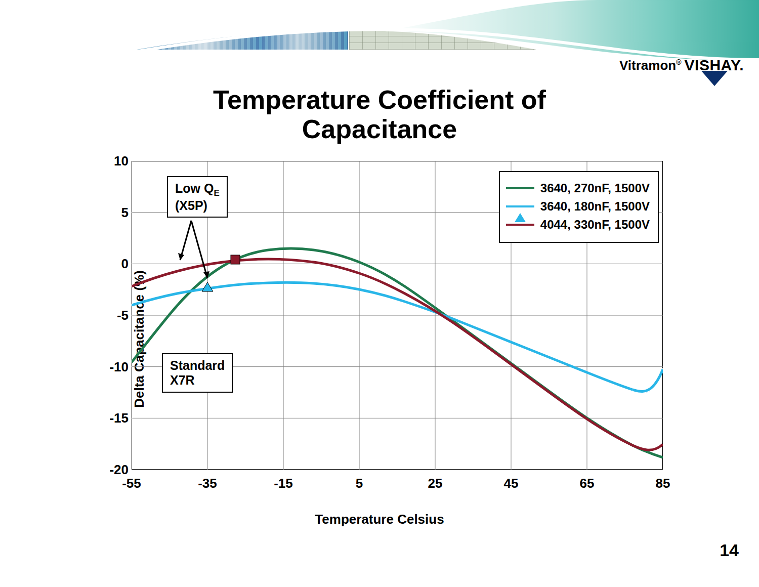Vitramon®VISHAY.
Temperature Coefficient of
Capacitance
Delta Capacitance (%)
10 5 0 -5 -10 -15 -20
3640, 270nF, 1500V
3640, 180nF, 1500V
4044, 330nF, 1500V
Low QE
(X5P)
Standard
X7R
-55 -35 -15 5 25 45 65 85
Temperature Celsius
14